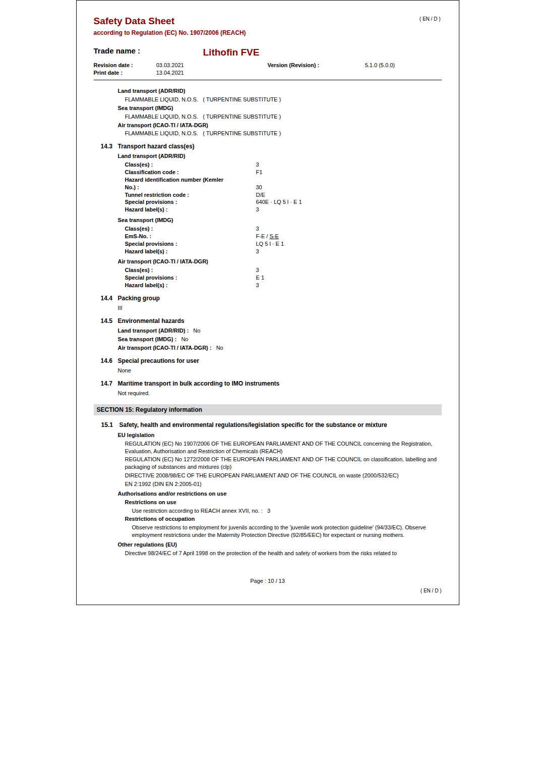( EN / D )
Safety Data Sheet
according to Regulation (EC) No. 1907/2006 (REACH)
| Trade name : | Lithofin FVE |
| Revision date : | 03.03.2021 | Version (Revision) : | 5.1.0 (5.0.0) |
| Print date : | 13.04.2021 | | |
Land transport (ADR/RID)
FLAMMABLE LIQUID, N.O.S. ( TURPENTINE SUBSTITUTE )
Sea transport (IMDG)
FLAMMABLE LIQUID, N.O.S. ( TURPENTINE SUBSTITUTE )
Air transport (ICAO-TI / IATA-DGR)
FLAMMABLE LIQUID, N.O.S. ( TURPENTINE SUBSTITUTE )
14.3 Transport hazard class(es)
Land transport (ADR/RID)
| Class(es) : | 3 |
| Classification code : | F1 |
| Hazard identification number (Kemler No.) : | 30 |
| Tunnel restriction code : | D/E |
| Special provisions : | 640E · LQ 5 l · E 1 |
| Hazard label(s) : | 3 |
Sea transport (IMDG)
| Class(es) : | 3 |
| EmS-No. : | F-E / S-E |
| Special provisions : | LQ 5 l · E 1 |
| Hazard label(s) : | 3 |
Air transport (ICAO-TI / IATA-DGR)
| Class(es) : | 3 |
| Special provisions : | E 1 |
| Hazard label(s) : | 3 |
14.4 Packing group
III
14.5 Environmental hazards
Land transport (ADR/RID) : No
Sea transport (IMDG) : No
Air transport (ICAO-TI / IATA-DGR) : No
14.6 Special precautions for user
None
14.7 Maritime transport in bulk according to IMO instruments
Not required.
SECTION 15: Regulatory information
| 15.1 | Safety, health and environmental regulations/legislation specific for the substance or mixture |
EU legislation
REGULATION (EC) No 1907/2006 OF THE EUROPEAN PARLIAMENT AND OF THE COUNCIL concerning the Registration, Evaluation, Authorisation and Restriction of Chemicals (REACH)
REGULATION (EC) No 1272/2008 OF THE EUROPEAN PARLIAMENT AND OF THE COUNCIL on classification, labelling and packaging of substances and mixtures (clp)
DIRECTIVE 2008/98/EC OF THE EUROPEAN PARLIAMENT AND OF THE COUNCIL on waste (2000/532/EC)
EN 2:1992 (DIN EN 2:2005-01)
Authorisations and/or restrictions on use
Restrictions on use
Use restriction according to REACH annex XVII, no. : 3
Restrictions of occupation
Observe restrictions to employment for juvenils according to the 'juvenile work protection guideline' (94/33/EC). Observe employment restrictions under the Maternity Protection Directive (92/85/EEC) for expectant or nursing mothers.
Other regulations (EU)
Directive 98/24/EC of 7 April 1998 on the protection of the health and safety of workers from the risks related to
Page : 10 / 13
( EN / D )